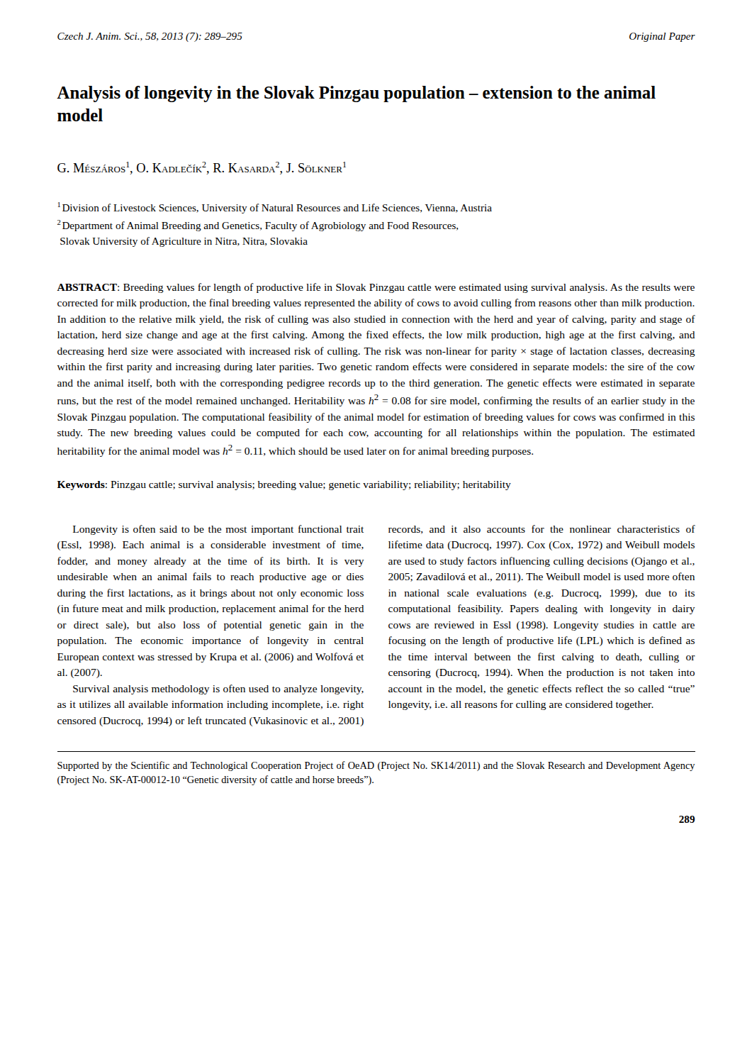Czech J. Anim. Sci., 58, 2013 (7): 289–295 Original Paper
Analysis of longevity in the Slovak Pinzgau population – extension to the animal model
G. Mészáros1, O. Kadlečík2, R. Kasarda2, J. Sölkner1
1 Division of Livestock Sciences, University of Natural Resources and Life Sciences, Vienna, Austria
2 Department of Animal Breeding and Genetics, Faculty of Agrobiology and Food Resources,
Slovak University of Agriculture in Nitra, Nitra, Slovakia
ABSTRACT: Breeding values for length of productive life in Slovak Pinzgau cattle were estimated using survival analysis. As the results were corrected for milk production, the final breeding values represented the ability of cows to avoid culling from reasons other than milk production. In addition to the relative milk yield, the risk of culling was also studied in connection with the herd and year of calving, parity and stage of lactation, herd size change and age at the first calving. Among the fixed effects, the low milk production, high age at the first calving, and decreasing herd size were associated with increased risk of culling. The risk was non-linear for parity × stage of lactation classes, decreasing within the first parity and increasing during later parities. Two genetic random effects were considered in separate models: the sire of the cow and the animal itself, both with the corresponding pedigree records up to the third generation. The genetic effects were estimated in separate runs, but the rest of the model remained unchanged. Heritability was h2 = 0.08 for sire model, confirming the results of an earlier study in the Slovak Pinzgau population. The computational feasibility of the animal model for estimation of breeding values for cows was confirmed in this study. The new breeding values could be computed for each cow, accounting for all relationships within the population. The estimated heritability for the animal model was h2 = 0.11, which should be used later on for animal breeding purposes.
Keywords: Pinzgau cattle; survival analysis; breeding value; genetic variability; reliability; heritability
Longevity is often said to be the most important functional trait (Essl, 1998). Each animal is a considerable investment of time, fodder, and money already at the time of its birth. It is very undesirable when an animal fails to reach productive age or dies during the first lactations, as it brings about not only economic loss (in future meat and milk production, replacement animal for the herd or direct sale), but also loss of potential genetic gain in the population. The economic importance of longevity in central European context was stressed by Krupa et al. (2006) and Wolfová et al. (2007).
Survival analysis methodology is often used to analyze longevity, as it utilizes all available information including incomplete, i.e. right censored (Ducrocq, 1994) or left truncated (Vukasinovic et al., 2001) records, and it also accounts for the nonlinear characteristics of lifetime data (Ducrocq, 1997). Cox (Cox, 1972) and Weibull models are used to study factors influencing culling decisions (Ojango et al., 2005; Zavadilová et al., 2011). The Weibull model is used more often in national scale evaluations (e.g. Ducrocq, 1999), due to its computational feasibility. Papers dealing with longevity in dairy cows are reviewed in Essl (1998). Longevity studies in cattle are focusing on the length of productive life (LPL) which is defined as the time interval between the first calving to death, culling or censoring (Ducrocq, 1994). When the production is not taken into account in the model, the genetic effects reflect the so called “true” longevity, i.e. all reasons for culling are considered together.
Supported by the Scientific and Technological Cooperation Project of OeAD (Project No. SK14/2011) and the Slovak Research and Development Agency (Project No. SK-AT-00012-10 “Genetic diversity of cattle and horse breeds”).
289